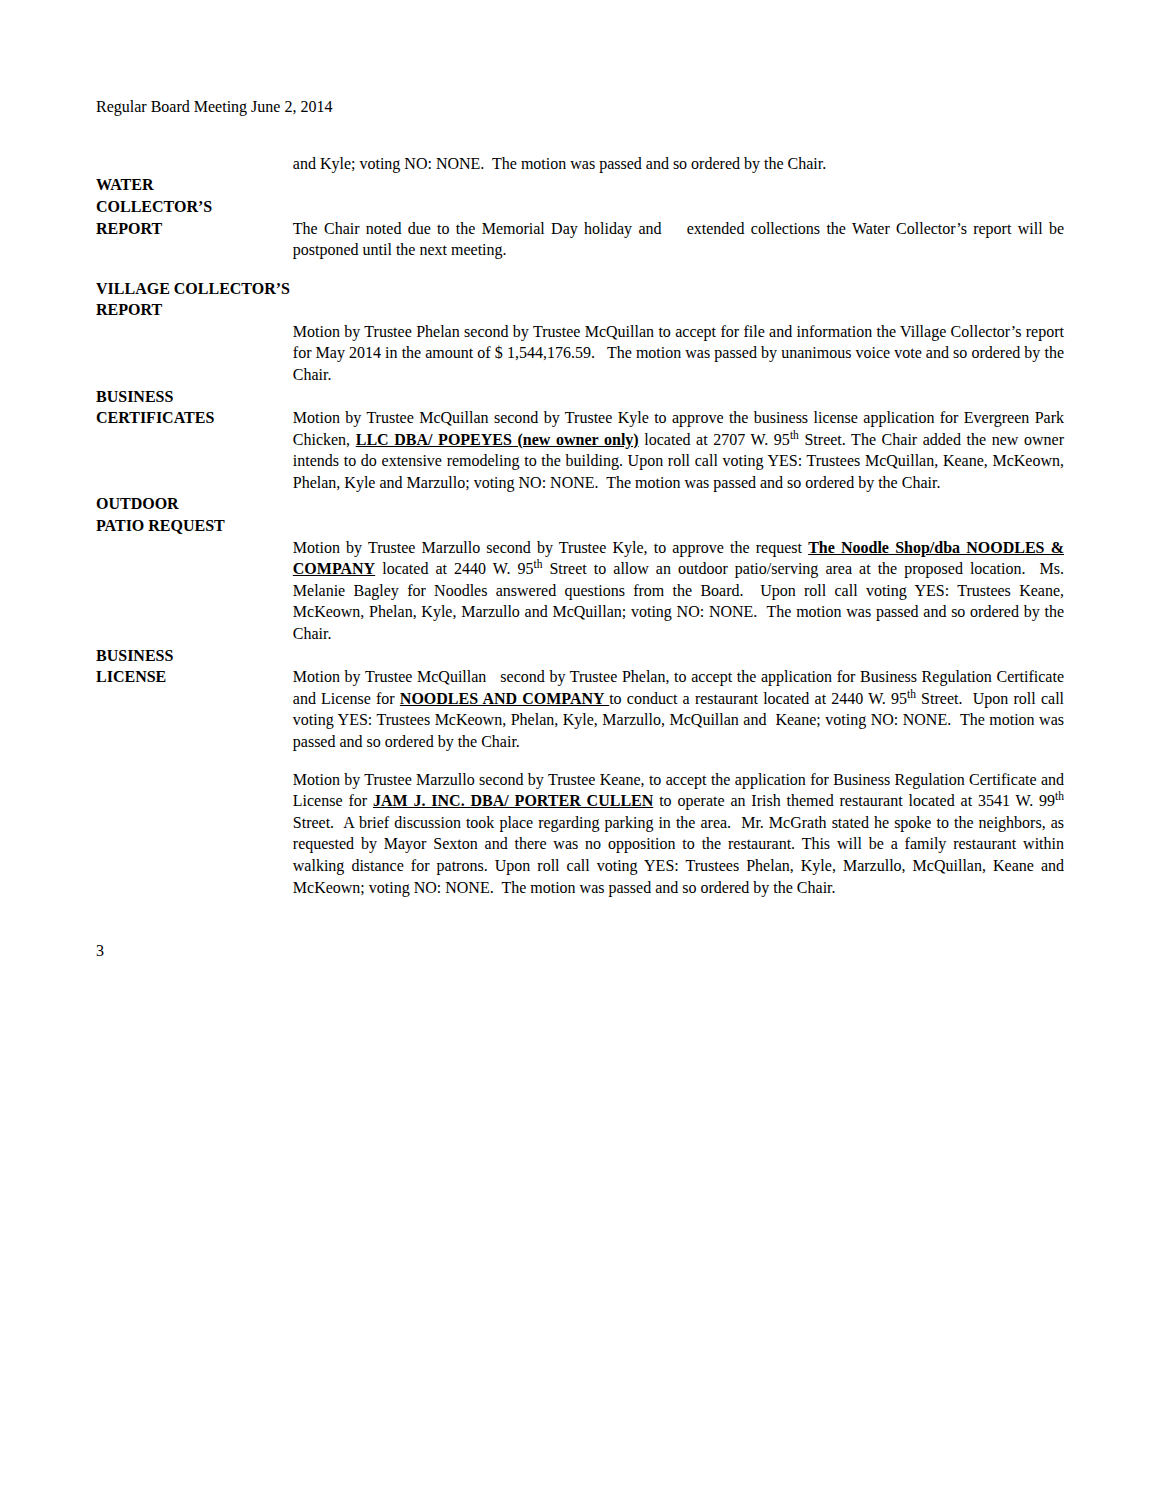Regular Board Meeting June 2, 2014
| | and Kyle; voting NO: NONE. The motion was passed and so ordered by the Chair. |
| WATER COLLECTOR’S REPORT | The Chair noted due to the Memorial Day holiday and extended collections the Water Collector’s report will be postponed until the next meeting. |
| VILLAGE COLLECTOR’S REPORT |
| | Motion by Trustee Phelan second by Trustee McQuillan to accept for file and information the Village Collector’s report for May 2014 in the amount of $ 1,544,176.59. The motion was passed by unanimous voice vote and so ordered by the Chair. |
| BUSINESS CERTIFICATES | Motion by Trustee McQuillan second by Trustee Kyle to approve the business license application for Evergreen Park Chicken, LLC DBA/ POPEYES (new owner only) located at 2707 W. 95 th Street. The Chair added the new owner intends to do extensive remodeling to the building. Upon roll call voting YES: Trustees McQuillan, Keane, McKeown, Phelan, Kyle and Marzullo; voting NO: NONE. The motion was passed and so ordered by the Chair. |
| OUTDOOR PATIO REQUEST | |
| | Motion by Trustee Marzullo second by Trustee Kyle, to approve the request The Noodle Shop/dba NOODLES & COMPANY located at 2440 W. 95 th Street to allow an outdoor patio/serving area at the proposed location. Ms. Melanie Bagley for Noodles answered questions from the Board. Upon roll call voting YES: Trustees Keane, McKeown, Phelan, Kyle, Marzullo and McQuillan; voting NO: NONE. The motion was passed and so ordered by the Chair. |
| BUSINESS LICENSE | Motion by Trustee McQuillan second by Trustee Phelan, to accept the application for Business Regulation Certificate and License for NOODLES AND COMPANY to conduct a restaurant located at 2440 W. 95 th Street. Upon roll call voting YES: Trustees McKeown, Phelan, Kyle, Marzullo, McQuillan and Keane; voting NO: NONE. The motion was passed and so ordered by the Chair. Motion by Trustee Marzullo second by Trustee Keane, to accept the application for Business Regulation Certificate and License for JAM J. INC. DBA/ PORTER CULLEN to operate an Irish themed restaurant located at 3541 W. 99 th Street. A brief discussion took place regarding parking in the area. Mr. McGrath stated he spoke to the neighbors, as requested by Mayor Sexton and there was no opposition to the restaurant. This will be a family restaurant within walking distance for patrons. Upon roll call voting YES: Trustees Phelan, Kyle, Marzullo, McQuillan, Keane and McKeown; voting NO: NONE. The motion was passed and so ordered by the Chair. |
3